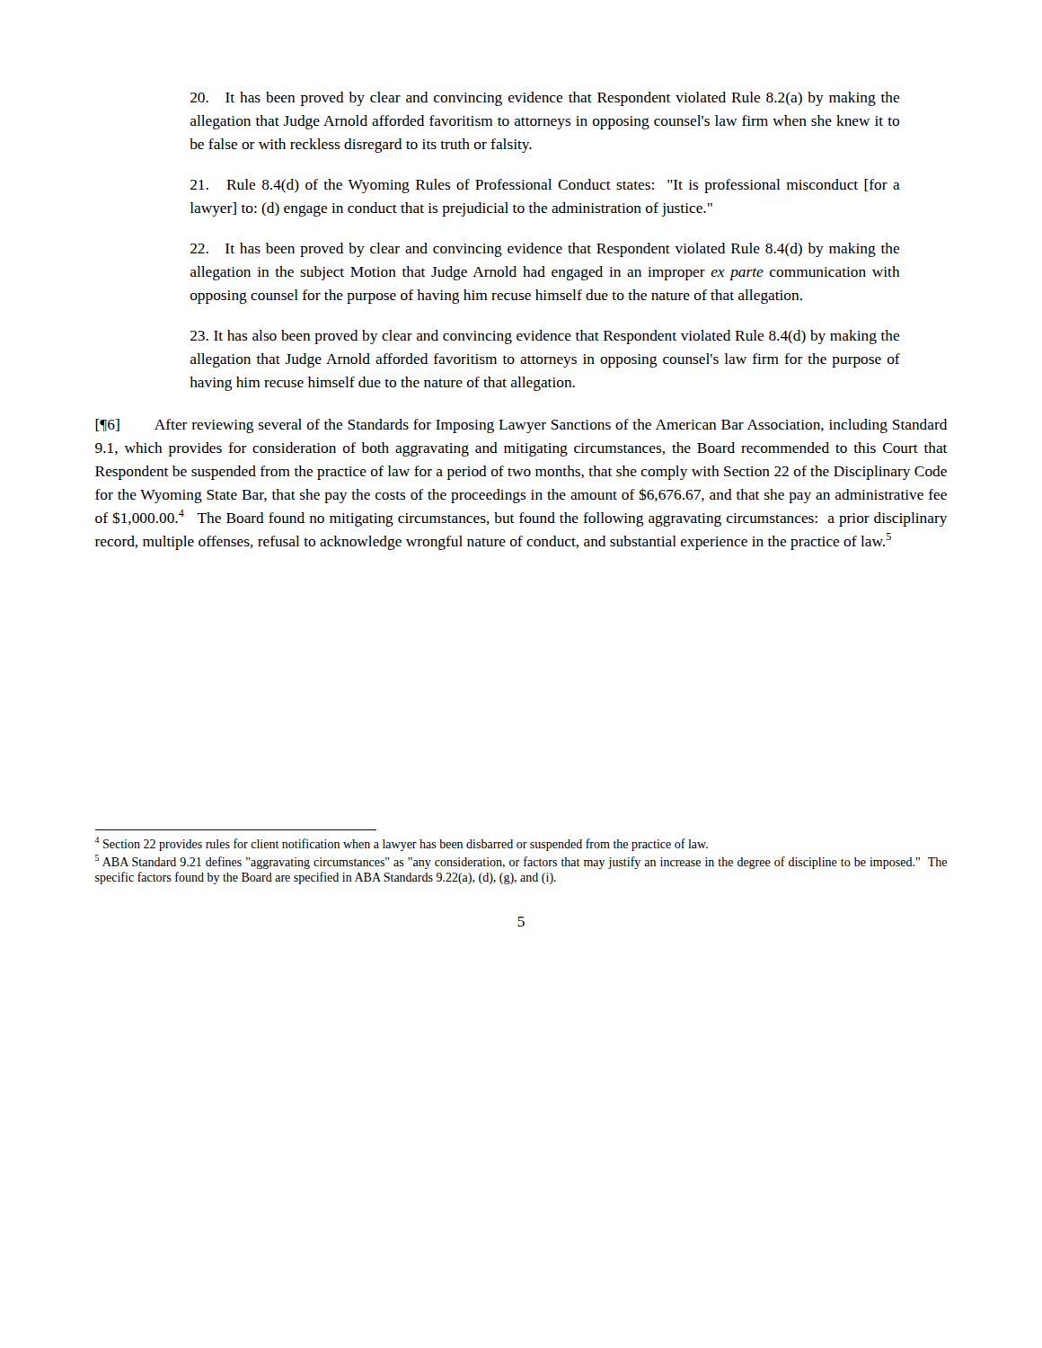20. It has been proved by clear and convincing evidence that Respondent violated Rule 8.2(a) by making the allegation that Judge Arnold afforded favoritism to attorneys in opposing counsel's law firm when she knew it to be false or with reckless disregard to its truth or falsity.
21. Rule 8.4(d) of the Wyoming Rules of Professional Conduct states: "It is professional misconduct [for a lawyer] to: (d) engage in conduct that is prejudicial to the administration of justice."
22. It has been proved by clear and convincing evidence that Respondent violated Rule 8.4(d) by making the allegation in the subject Motion that Judge Arnold had engaged in an improper ex parte communication with opposing counsel for the purpose of having him recuse himself due to the nature of that allegation.
23. It has also been proved by clear and convincing evidence that Respondent violated Rule 8.4(d) by making the allegation that Judge Arnold afforded favoritism to attorneys in opposing counsel's law firm for the purpose of having him recuse himself due to the nature of that allegation.
[¶6] After reviewing several of the Standards for Imposing Lawyer Sanctions of the American Bar Association, including Standard 9.1, which provides for consideration of both aggravating and mitigating circumstances, the Board recommended to this Court that Respondent be suspended from the practice of law for a period of two months, that she comply with Section 22 of the Disciplinary Code for the Wyoming State Bar, that she pay the costs of the proceedings in the amount of $6,676.67, and that she pay an administrative fee of $1,000.00.4 The Board found no mitigating circumstances, but found the following aggravating circumstances: a prior disciplinary record, multiple offenses, refusal to acknowledge wrongful nature of conduct, and substantial experience in the practice of law.5
4 Section 22 provides rules for client notification when a lawyer has been disbarred or suspended from the practice of law.
5 ABA Standard 9.21 defines "aggravating circumstances" as "any consideration, or factors that may justify an increase in the degree of discipline to be imposed." The specific factors found by the Board are specified in ABA Standards 9.22(a), (d), (g), and (i).
5